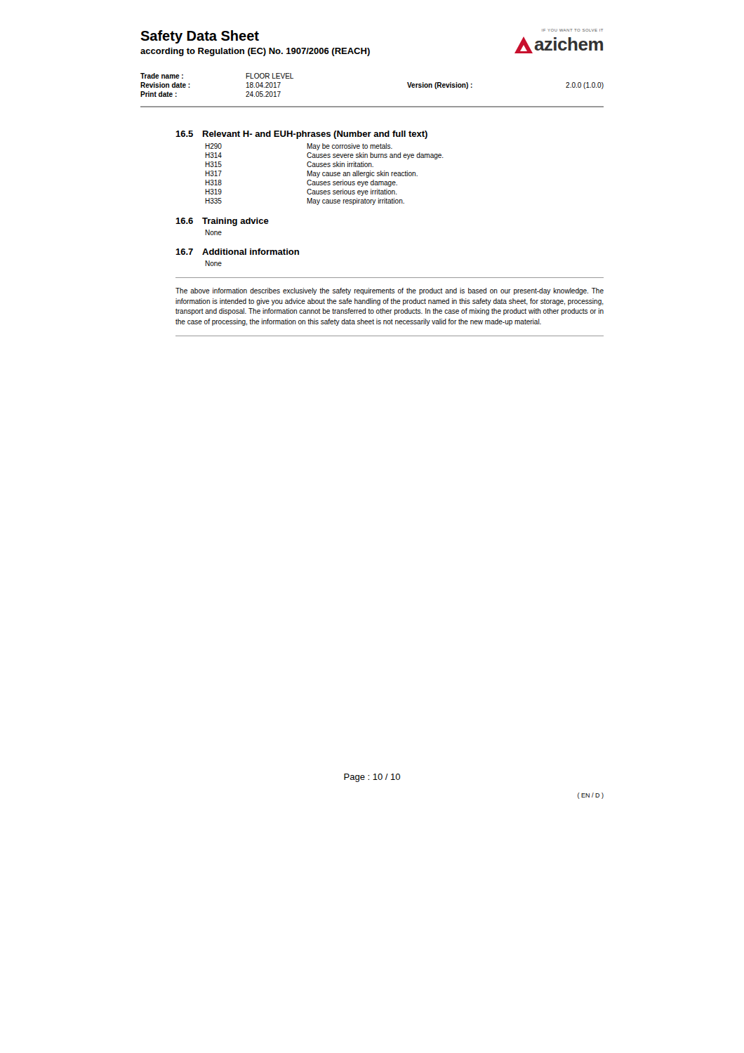Safety Data Sheet
according to Regulation (EC) No. 1907/2006 (REACH)
IF YOU WANT TO SOLVE IT
azichem
| Trade name : | FLOOR LEVEL | | |
| Revision date : | 18.04.2017 | Version (Revision) : | 2.0.0 (1.0.0) |
| Print date : | 24.05.2017 | | |
16.5 Relevant H- and EUH-phrases (Number and full text)
| H290 | May be corrosive to metals. |
| H314 | Causes severe skin burns and eye damage. |
| H315 | Causes skin irritation. |
| H317 | May cause an allergic skin reaction. |
| H318 | Causes serious eye damage. |
| H319 | Causes serious eye irritation. |
| H335 | May cause respiratory irritation. |
16.6 Training advice
None
16.7 Additional information
None
The above information describes exclusively the safety requirements of the product and is based on our present-day knowledge. The information is intended to give you advice about the safe handling of the product named in this safety data sheet, for storage, processing, transport and disposal. The information cannot be transferred to other products. In the case of mixing the product with other products or in the case of processing, the information on this safety data sheet is not necessarily valid for the new made-up material.
Page : 10 / 10
( EN / D )